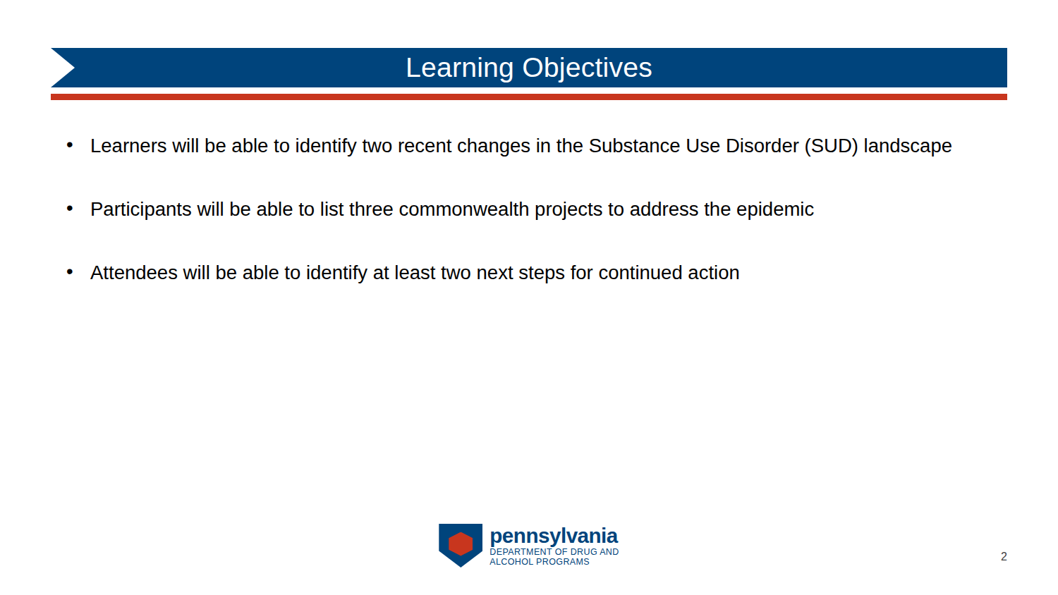Learning Objectives
Learners will be able to identify two recent changes in the Substance Use Disorder (SUD) landscape
Participants will be able to list three commonwealth projects to address the epidemic
Attendees will be able to identify at least two next steps for continued action
pennsylvania
DEPARTMENT OF DRUG AND
ALCOHOL PROGRAMS
2